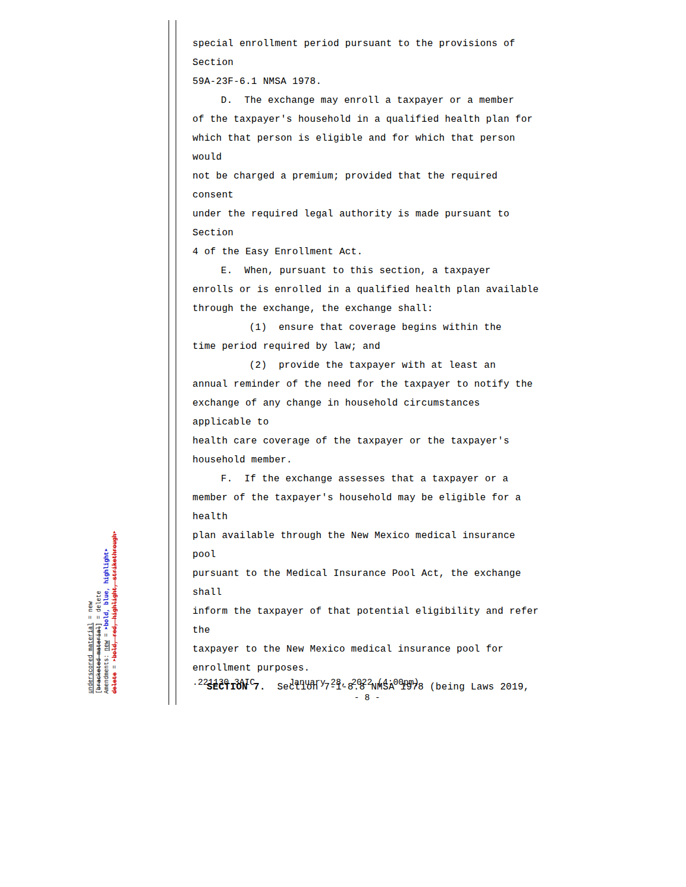underscored material = new
[bracketed material] = delete
Amendments: new = ➤bold, blue, highlight➤
delete = ➤bold, red, highlight, strikethrough➤
special enrollment period pursuant to the provisions of Section
59A-23F-6.1 NMSA 1978.
D. The exchange may enroll a taxpayer or a member
of the taxpayer's household in a qualified health plan for
which that person is eligible and for which that person would
not be charged a premium; provided that the required consent
under the required legal authority is made pursuant to Section
4 of the Easy Enrollment Act.
E. When, pursuant to this section, a taxpayer
enrolls or is enrolled in a qualified health plan available
through the exchange, the exchange shall:
(1) ensure that coverage begins within the
time period required by law; and
(2) provide the taxpayer with at least an
annual reminder of the need for the taxpayer to notify the
exchange of any change in household circumstances applicable to
health care coverage of the taxpayer or the taxpayer's
household member.
F. If the exchange assesses that a taxpayer or a
member of the taxpayer's household may be eligible for a health
plan available through the New Mexico medical insurance pool
pursuant to the Medical Insurance Pool Act, the exchange shall
inform the taxpayer of that potential eligibility and refer the
taxpayer to the New Mexico medical insurance pool for
enrollment purposes.
SECTION 7. Section 7-1-8.8 NMSA 1978 (being Laws 2019,
.221130.3AIC January 28, 2022 (4:00pm)
- 8 -